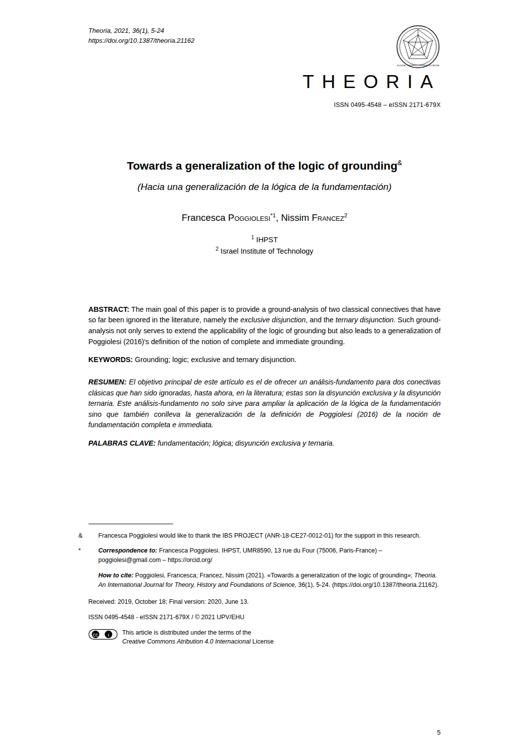Theoria, 2021, 36(1), 5-24
https://doi.org/10.1387/theoria.21162
EUSKAL HERRIKO UNIBERTSITATEA
THEORIA
ISSN 0495-4548 – eISSN 2171-679X
Towards a generalization of the logic of grounding&
(Hacia una generalización de la lógica de la fundamentación)
Francesca Poggiolesi*1, Nissim Francez2
1 IHPST
2 Israel Institute of Technology
ABSTRACT: The main goal of this paper is to provide a ground-analysis of two classical connectives that have so far been ignored in the literature, namely the exclusive disjunction, and the ternary disjunction. Such ground-analysis not only serves to extend the applicability of the logic of grounding but also leads to a generalization of Poggiolesi (2016)'s definition of the notion of complete and immediate grounding.
KEYWORDS: Grounding; logic; exclusive and ternary disjunction.
RESUMEN: El objetivo principal de este artículo es el de ofrecer un análisis-fundamento para dos conectivas clásicas que han sido ignoradas, hasta ahora, en la literatura; estas son la disyunción exclusiva y la disyunción ternaria. Este análisis-fundamento no solo sirve para ampliar la aplicación de la lógica de la fundamentación sino que también conlleva la generalización de la definición de Poggiolesi (2016) de la noción de fundamentación completa e immediata.
PALABRAS CLAVE: fundamentación; lógica; disyunción exclusiva y ternaria.
&Francesca Poggiolesi would like to thank the IBS PROJECT (ANR-18-CE27-0012-01) for the support in this research.
*Correspondence to: Francesca Poggiolesi. IHPST, UMR8590, 13 rue du Four (75006, Paris-France) – poggiolesi@gmail.com – https://orcid.org/
How to cite: Poggiolesi, Francesca; Francez, Nissim (2021). «Towards a generalization of the logic of grounding»; Theoria. An International Journal for Theory, History and Foundations of Science, 36(1), 5-24. (https://doi.org/10.1387/theoria.21162).
Received: 2019, October 18; Final version: 2020, June 13.
ISSN 0495-4548 - eISSN 2171-679X / © 2021 UPV/EHU
cc i
This article is distributed under the terms of the
Creative Commons Atribution 4.0 Internacional License
5